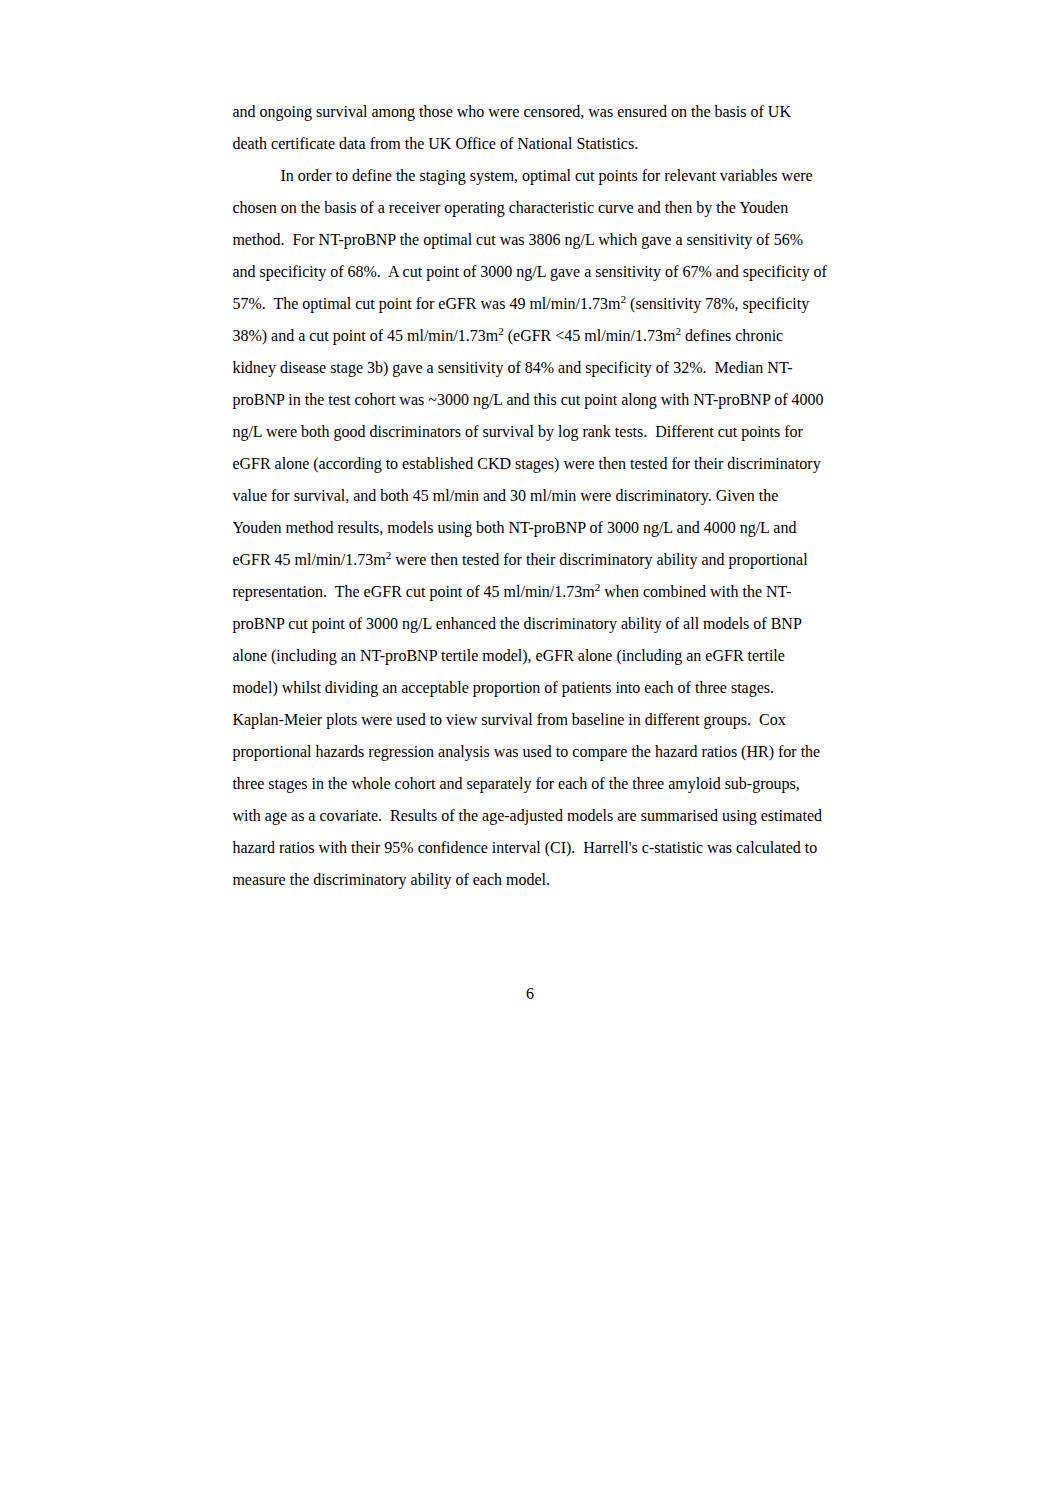and ongoing survival among those who were censored, was ensured on the basis of UK death certificate data from the UK Office of National Statistics.
In order to define the staging system, optimal cut points for relevant variables were chosen on the basis of a receiver operating characteristic curve and then by the Youden method. For NT-proBNP the optimal cut was 3806 ng/L which gave a sensitivity of 56% and specificity of 68%. A cut point of 3000 ng/L gave a sensitivity of 67% and specificity of 57%. The optimal cut point for eGFR was 49 ml/min/1.73m2 (sensitivity 78%, specificity 38%) and a cut point of 45 ml/min/1.73m2 (eGFR <45 ml/min/1.73m2 defines chronic kidney disease stage 3b) gave a sensitivity of 84% and specificity of 32%. Median NT-proBNP in the test cohort was ~3000 ng/L and this cut point along with NT-proBNP of 4000 ng/L were both good discriminators of survival by log rank tests. Different cut points for eGFR alone (according to established CKD stages) were then tested for their discriminatory value for survival, and both 45 ml/min and 30 ml/min were discriminatory. Given the Youden method results, models using both NT-proBNP of 3000 ng/L and 4000 ng/L and eGFR 45 ml/min/1.73m2 were then tested for their discriminatory ability and proportional representation. The eGFR cut point of 45 ml/min/1.73m2 when combined with the NT-proBNP cut point of 3000 ng/L enhanced the discriminatory ability of all models of BNP alone (including an NT-proBNP tertile model), eGFR alone (including an eGFR tertile model) whilst dividing an acceptable proportion of patients into each of three stages. Kaplan-Meier plots were used to view survival from baseline in different groups. Cox proportional hazards regression analysis was used to compare the hazard ratios (HR) for the three stages in the whole cohort and separately for each of the three amyloid sub-groups, with age as a covariate. Results of the age-adjusted models are summarised using estimated hazard ratios with their 95% confidence interval (CI). Harrell's c-statistic was calculated to measure the discriminatory ability of each model.
6